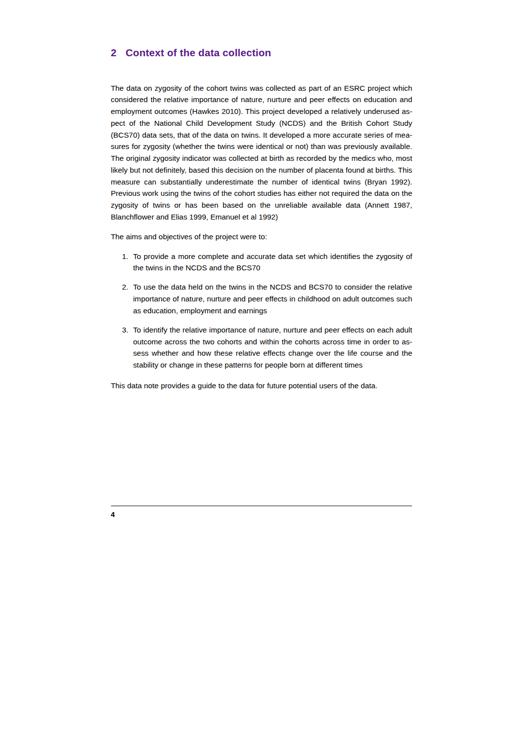2 Context of the data collection
The data on zygosity of the cohort twins was collected as part of an ESRC project which considered the relative importance of nature, nurture and peer effects on education and employment outcomes (Hawkes 2010). This project developed a relatively underused aspect of the National Child Development Study (NCDS) and the British Cohort Study (BCS70) data sets, that of the data on twins. It developed a more accurate series of measures for zygosity (whether the twins were identical or not) than was previously available. The original zygosity indicator was collected at birth as recorded by the medics who, most likely but not definitely, based this decision on the number of placenta found at births. This measure can substantially underestimate the number of identical twins (Bryan 1992). Previous work using the twins of the cohort studies has either not required the data on the zygosity of twins or has been based on the unreliable available data (Annett 1987, Blanchflower and Elias 1999, Emanuel et al 1992)
The aims and objectives of the project were to:
To provide a more complete and accurate data set which identifies the zygosity of the twins in the NCDS and the BCS70
To use the data held on the twins in the NCDS and BCS70 to consider the relative importance of nature, nurture and peer effects in childhood on adult outcomes such as education, employment and earnings
To identify the relative importance of nature, nurture and peer effects on each adult outcome across the two cohorts and within the cohorts across time in order to assess whether and how these relative effects change over the life course and the stability or change in these patterns for people born at different times
This data note provides a guide to the data for future potential users of the data.
4